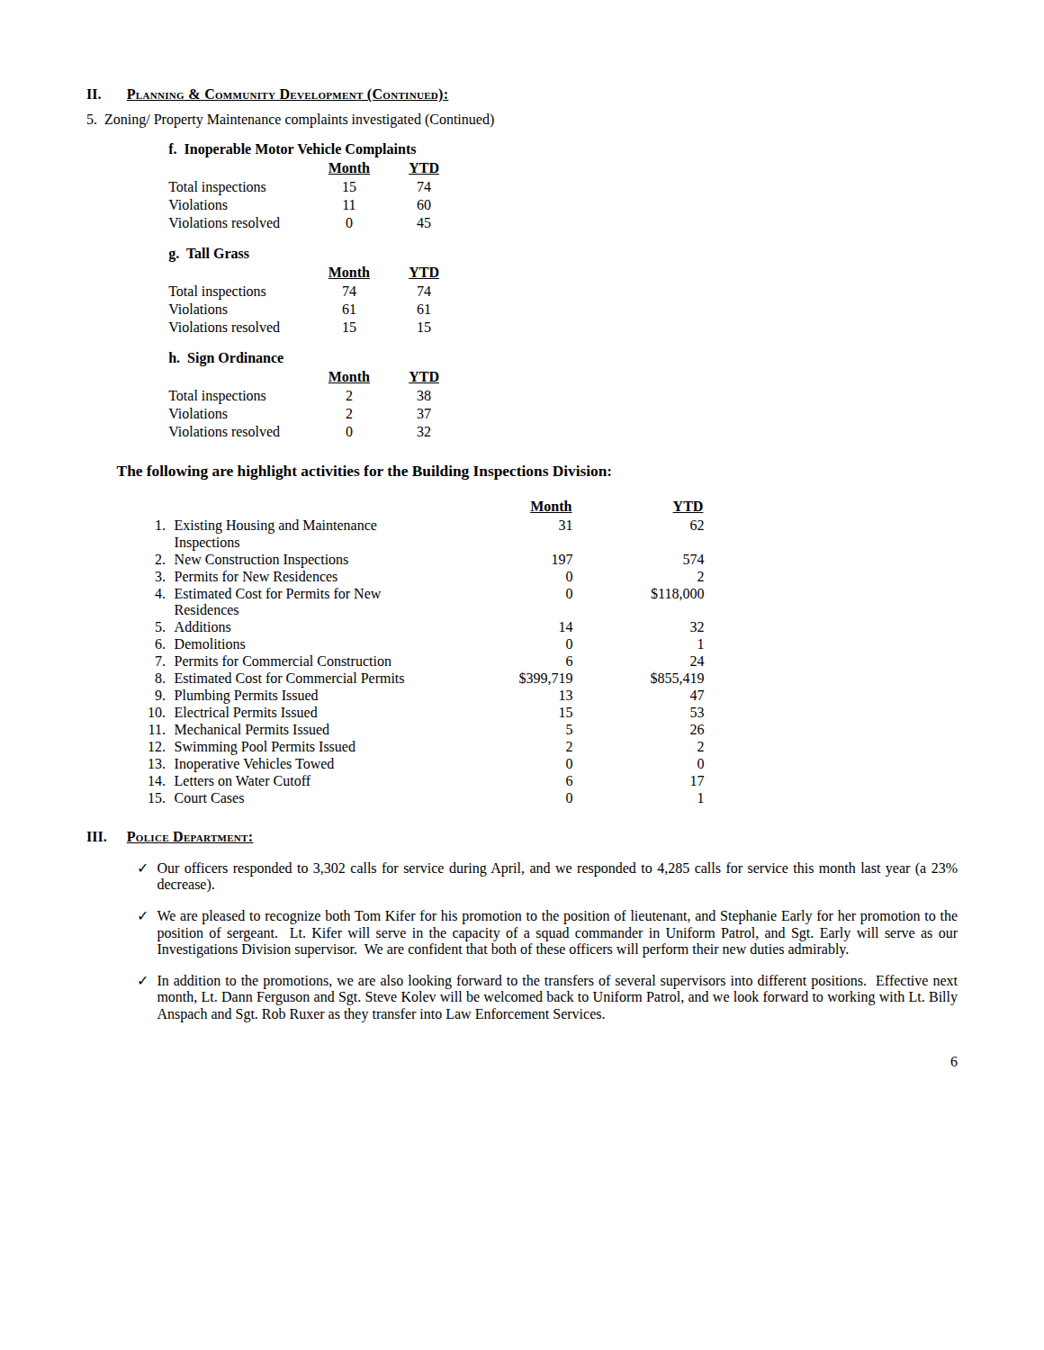II. Planning & Community Development (Continued):
5. Zoning/ Property Maintenance complaints investigated (Continued)
f. Inoperable Motor Vehicle Complaints
| | Month | YTD |
| --- | --- | --- |
| Total inspections | 15 | 74 |
| Violations | 11 | 60 |
| Violations resolved | 0 | 45 |
g. Tall Grass
| | Month | YTD |
| --- | --- | --- |
| Total inspections | 74 | 74 |
| Violations | 61 | 61 |
| Violations resolved | 15 | 15 |
h. Sign Ordinance
| | Month | YTD |
| --- | --- | --- |
| Total inspections | 2 | 38 |
| Violations | 2 | 37 |
| Violations resolved | 0 | 32 |
The following are highlight activities for the Building Inspections Division:
| | | Month | YTD |
| --- | --- | --- | --- |
| 1. | Existing Housing and Maintenance Inspections | 31 | 62 |
| 2. | New Construction Inspections | 197 | 574 |
| 3. | Permits for New Residences | 0 | 2 |
| 4. | Estimated Cost for Permits for New Residences | 0 | $118,000 |
| 5. | Additions | 14 | 32 |
| 6. | Demolitions | 0 | 1 |
| 7. | Permits for Commercial Construction | 6 | 24 |
| 8. | Estimated Cost for Commercial Permits | $399,719 | $855,419 |
| 9. | Plumbing Permits Issued | 13 | 47 |
| 10. | Electrical Permits Issued | 15 | 53 |
| 11. | Mechanical Permits Issued | 5 | 26 |
| 12. | Swimming Pool Permits Issued | 2 | 2 |
| 13. | Inoperative Vehicles Towed | 0 | 0 |
| 14. | Letters on Water Cutoff | 6 | 17 |
| 15. | Court Cases | 0 | 1 |
III. Police Department:
Our officers responded to 3,302 calls for service during April, and we responded to 4,285 calls for service this month last year (a 23% decrease).
We are pleased to recognize both Tom Kifer for his promotion to the position of lieutenant, and Stephanie Early for her promotion to the position of sergeant. Lt. Kifer will serve in the capacity of a squad commander in Uniform Patrol, and Sgt. Early will serve as our Investigations Division supervisor. We are confident that both of these officers will perform their new duties admirably.
In addition to the promotions, we are also looking forward to the transfers of several supervisors into different positions. Effective next month, Lt. Dann Ferguson and Sgt. Steve Kolev will be welcomed back to Uniform Patrol, and we look forward to working with Lt. Billy Anspach and Sgt. Rob Ruxer as they transfer into Law Enforcement Services.
6